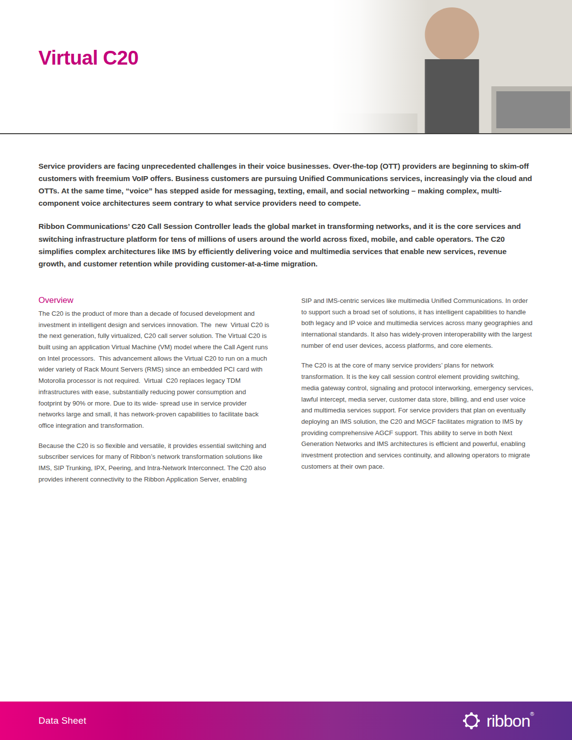Virtual C20
Service providers are facing unprecedented challenges in their voice businesses. Over-the-top (OTT) providers are beginning to skim-off customers with freemium VoIP offers. Business customers are pursuing Unified Communications services, increasingly via the cloud and OTTs. At the same time, “voice” has stepped aside for messaging, texting, email, and social networking – making complex, multi-component voice architectures seem contrary to what service providers need to compete.
Ribbon Communications’ C20 Call Session Controller leads the global market in transforming networks, and it is the core services and switching infrastructure platform for tens of millions of users around the world across fixed, mobile, and cable operators. The C20 simplifies complex architectures like IMS by efficiently delivering voice and multimedia services that enable new services, revenue growth, and customer retention while providing customer-at-a-time migration.
Overview
The C20 is the product of more than a decade of focused development and investment in intelligent design and services innovation. The new Virtual C20 is the next generation, fully virtualized, C20 call server solution. The Virtual C20 is built using an application Virtual Machine (VM) model where the Call Agent runs on Intel processors. This advancement allows the Virtual C20 to run on a much wider variety of Rack Mount Servers (RMS) since an embedded PCI card with Motorolla processor is not required. Virtual C20 replaces legacy TDM infrastructures with ease, substantially reducing power consumption and footprint by 90% or more. Due to its wide- spread use in service provider networks large and small, it has network-proven capabilities to facilitate back office integration and transformation.
Because the C20 is so flexible and versatile, it provides essential switching and subscriber services for many of Ribbon’s network transformation solutions like IMS, SIP Trunking, IPX, Peering, and Intra-Network Interconnect. The C20 also provides inherent connectivity to the Ribbon Application Server, enabling
SIP and IMS-centric services like multimedia Unified Communications. In order to support such a broad set of solutions, it has intelligent capabilities to handle both legacy and IP voice and multimedia services across many geographies and international standards. It also has widely-proven interoperability with the largest number of end user devices, access platforms, and core elements.
The C20 is at the core of many service providers’ plans for network transformation. It is the key call session control element providing switching, media gateway control, signaling and protocol interworking, emergency services, lawful intercept, media server, customer data store, billing, and end user voice and multimedia services support. For service providers that plan on eventually deploying an IMS solution, the C20 and MGCF facilitates migration to IMS by providing comprehensive AGCF support. This ability to serve in both Next Generation Networks and IMS architectures is efficient and powerful, enabling investment protection and services continuity, and allowing operators to migrate customers at their own pace.
Data Sheet
ribbon®